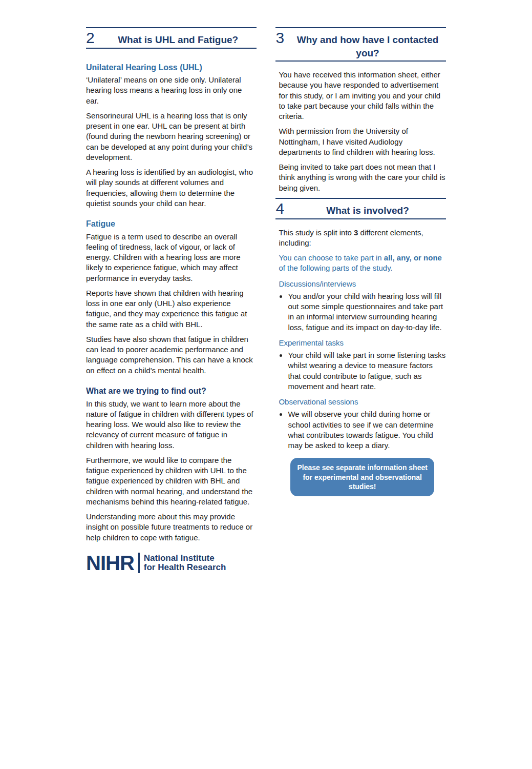2
What is UHL and Fatigue?
Unilateral Hearing Loss (UHL)
‘Unilateral’ means on one side only. Unilateral hearing loss means a hearing loss in only one ear.
Sensorineural UHL is a hearing loss that is only present in one ear. UHL can be present at birth (found during the newborn hearing screening) or can be developed at any point during your child’s development.
A hearing loss is identified by an audiologist, who will play sounds at different volumes and frequencies, allowing them to determine the quietist sounds your child can hear.
Fatigue
Fatigue is a term used to describe an overall feeling of tiredness, lack of vigour, or lack of energy. Children with a hearing loss are more likely to experience fatigue, which may affect performance in everyday tasks.
Reports have shown that children with hearing loss in one ear only (UHL) also experience fatigue, and they may experience this fatigue at the same rate as a child with BHL.
Studies have also shown that fatigue in children can lead to poorer academic performance and language comprehension. This can have a knock on effect on a child's mental health.
What are we trying to find out?
In this study, we want to learn more about the nature of fatigue in children with different types of hearing loss. We would also like to review the relevancy of current measure of fatigue in children with hearing loss.
Furthermore, we would like to compare the fatigue experienced by children with UHL to the fatigue experienced by children with BHL and children with normal hearing, and understand the mechanisms behind this hearing-related fatigue.
Understanding more about this may provide insight on possible future treatments to reduce or help children to cope with fatigue.
3
Why and how have I contacted you?
You have received this information sheet, either because you have responded to advertisement for this study, or I am inviting you and your child to take part because your child falls within the criteria.
With permission from the University of Nottingham, I have visited Audiology departments to find children with hearing loss.
Being invited to take part does not mean that I think anything is wrong with the care your child is being given.
4
What is involved?
This study is split into 3 different elements, including:
You can choose to take part in all, any, or none of the following parts of the study.
Discussions/interviews
You and/or your child with hearing loss will fill out some simple questionnaires and take part in an informal interview surrounding hearing loss, fatigue and its impact on day-to-day life.
Experimental tasks
Your child will take part in some listening tasks whilst wearing a device to measure factors that could contribute to fatigue, such as movement and heart rate.
Observational sessions
We will observe your child during home or school activities to see if we can determine what contributes towards fatigue. You child may be asked to keep a diary.
Please see separate information sheet for experimental and observational studies!
NIHR
National Institute
for Health Research